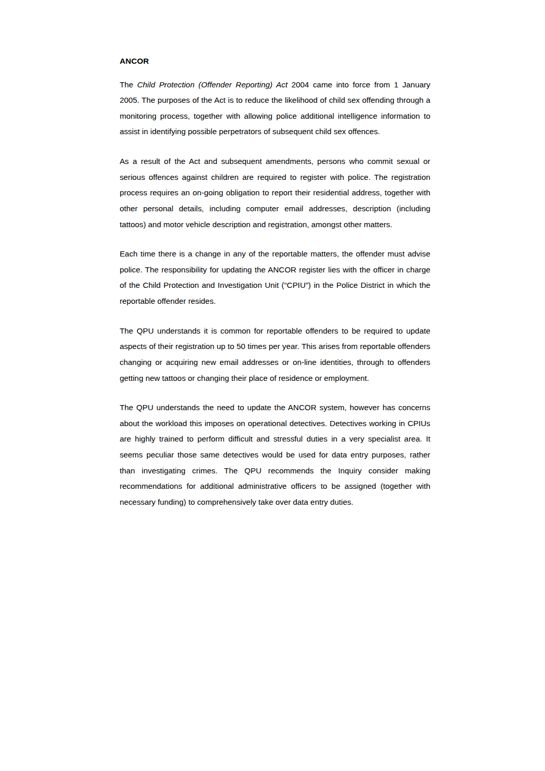ANCOR
The Child Protection (Offender Reporting) Act 2004 came into force from 1 January 2005. The purposes of the Act is to reduce the likelihood of child sex offending through a monitoring process, together with allowing police additional intelligence information to assist in identifying possible perpetrators of subsequent child sex offences.
As a result of the Act and subsequent amendments, persons who commit sexual or serious offences against children are required to register with police. The registration process requires an on-going obligation to report their residential address, together with other personal details, including computer email addresses, description (including tattoos) and motor vehicle description and registration, amongst other matters.
Each time there is a change in any of the reportable matters, the offender must advise police. The responsibility for updating the ANCOR register lies with the officer in charge of the Child Protection and Investigation Unit (“CPIU”) in the Police District in which the reportable offender resides.
The QPU understands it is common for reportable offenders to be required to update aspects of their registration up to 50 times per year. This arises from reportable offenders changing or acquiring new email addresses or on-line identities, through to offenders getting new tattoos or changing their place of residence or employment.
The QPU understands the need to update the ANCOR system, however has concerns about the workload this imposes on operational detectives. Detectives working in CPIUs are highly trained to perform difficult and stressful duties in a very specialist area. It seems peculiar those same detectives would be used for data entry purposes, rather than investigating crimes. The QPU recommends the Inquiry consider making recommendations for additional administrative officers to be assigned (together with necessary funding) to comprehensively take over data entry duties.